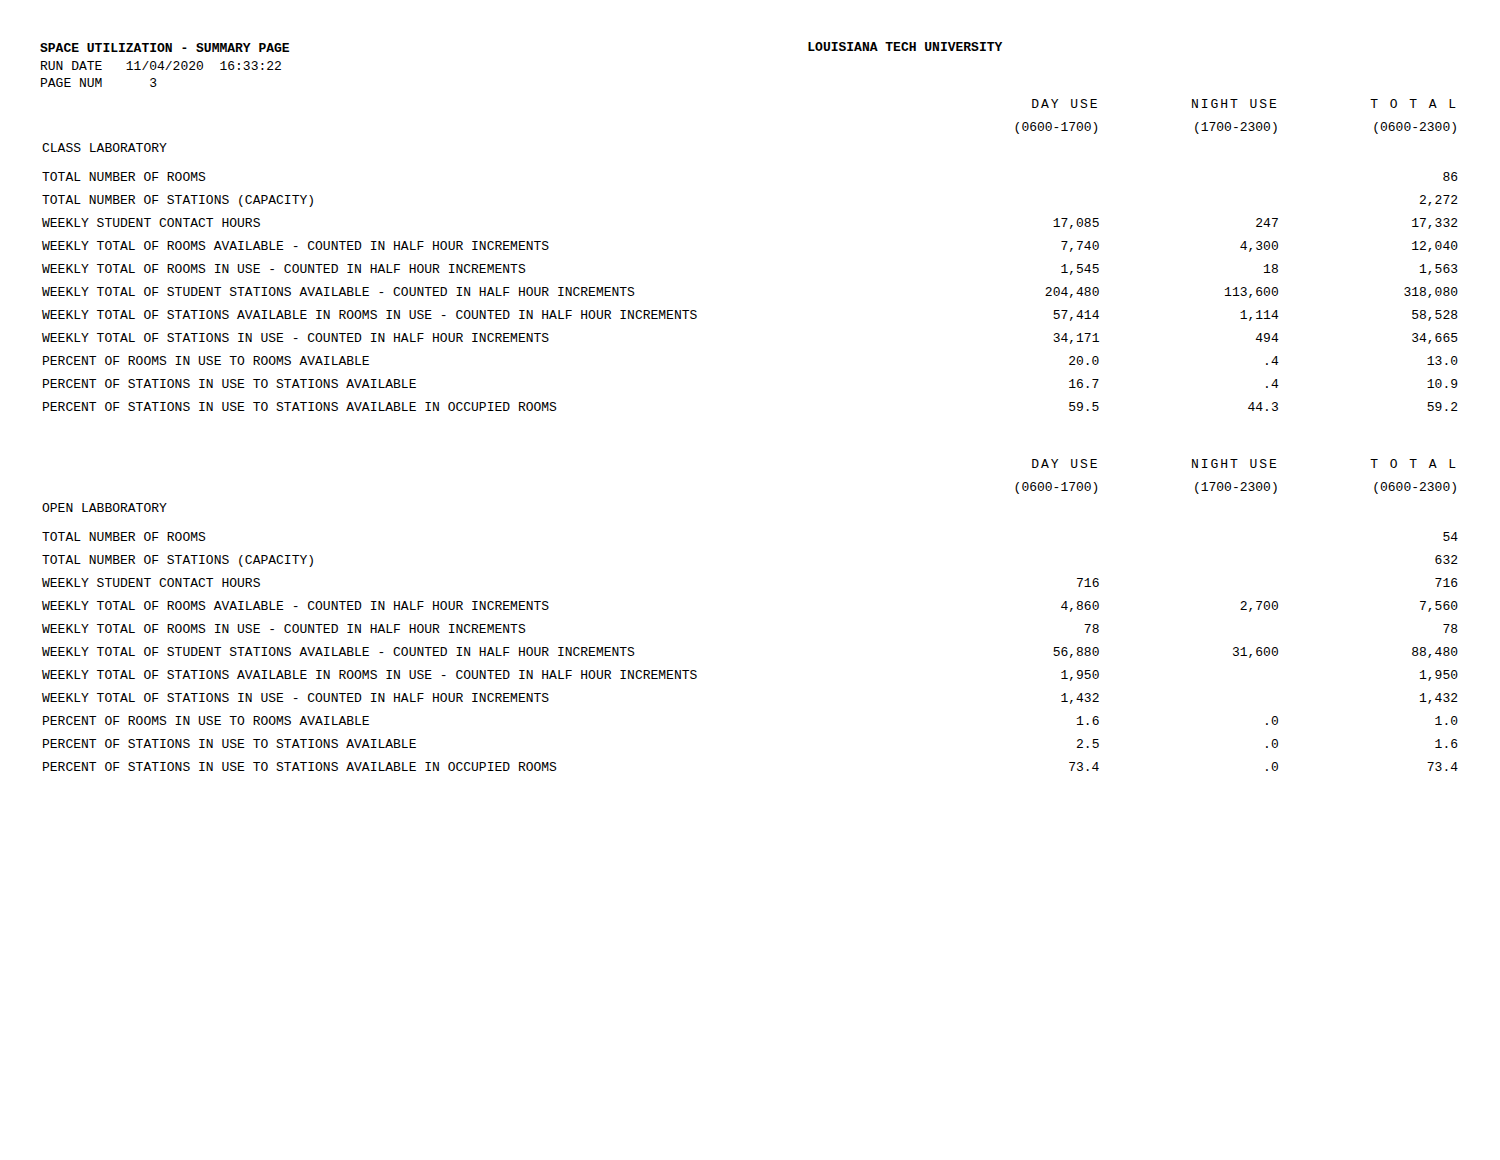SPACE UTILIZATION - SUMMARY PAGE RUN DATE 11/04/2020 16:33:22 PAGE NUM 3
LOUISIANA TECH UNIVERSITY
| | DAY USE | NIGHT USE | T O T A L |
| | (0600-1700) | (1700-2300) | (0600-2300) |
| CLASS LABORATORY |
| TOTAL NUMBER OF ROOMS | | | 86 |
| TOTAL NUMBER OF STATIONS (CAPACITY) | | | 2,272 |
| WEEKLY STUDENT CONTACT HOURS | 17,085 | 247 | 17,332 |
| WEEKLY TOTAL OF ROOMS AVAILABLE - COUNTED IN HALF HOUR INCREMENTS | 7,740 | 4,300 | 12,040 |
| WEEKLY TOTAL OF ROOMS IN USE - COUNTED IN HALF HOUR INCREMENTS | 1,545 | 18 | 1,563 |
| WEEKLY TOTAL OF STUDENT STATIONS AVAILABLE - COUNTED IN HALF HOUR INCREMENTS | 204,480 | 113,600 | 318,080 |
| WEEKLY TOTAL OF STATIONS AVAILABLE IN ROOMS IN USE - COUNTED IN HALF HOUR INCREMENTS | 57,414 | 1,114 | 58,528 |
| WEEKLY TOTAL OF STATIONS IN USE - COUNTED IN HALF HOUR INCREMENTS | 34,171 | 494 | 34,665 |
| PERCENT OF ROOMS IN USE TO ROOMS AVAILABLE | 20.0 | .4 | 13.0 |
| PERCENT OF STATIONS IN USE TO STATIONS AVAILABLE | 16.7 | .4 | 10.9 |
| PERCENT OF STATIONS IN USE TO STATIONS AVAILABLE IN OCCUPIED ROOMS | 59.5 | 44.3 | 59.2 |
| | DAY USE | NIGHT USE | T O T A L |
| | (0600-1700) | (1700-2300) | (0600-2300) |
| OPEN LABBORATORY |
| TOTAL NUMBER OF ROOMS | | | 54 |
| TOTAL NUMBER OF STATIONS (CAPACITY) | | | 632 |
| WEEKLY STUDENT CONTACT HOURS | 716 | | 716 |
| WEEKLY TOTAL OF ROOMS AVAILABLE - COUNTED IN HALF HOUR INCREMENTS | 4,860 | 2,700 | 7,560 |
| WEEKLY TOTAL OF ROOMS IN USE - COUNTED IN HALF HOUR INCREMENTS | 78 | | 78 |
| WEEKLY TOTAL OF STUDENT STATIONS AVAILABLE - COUNTED IN HALF HOUR INCREMENTS | 56,880 | 31,600 | 88,480 |
| WEEKLY TOTAL OF STATIONS AVAILABLE IN ROOMS IN USE - COUNTED IN HALF HOUR INCREMENTS | 1,950 | | 1,950 |
| WEEKLY TOTAL OF STATIONS IN USE - COUNTED IN HALF HOUR INCREMENTS | 1,432 | | 1,432 |
| PERCENT OF ROOMS IN USE TO ROOMS AVAILABLE | 1.6 | .0 | 1.0 |
| PERCENT OF STATIONS IN USE TO STATIONS AVAILABLE | 2.5 | .0 | 1.6 |
| PERCENT OF STATIONS IN USE TO STATIONS AVAILABLE IN OCCUPIED ROOMS | 73.4 | .0 | 73.4 |